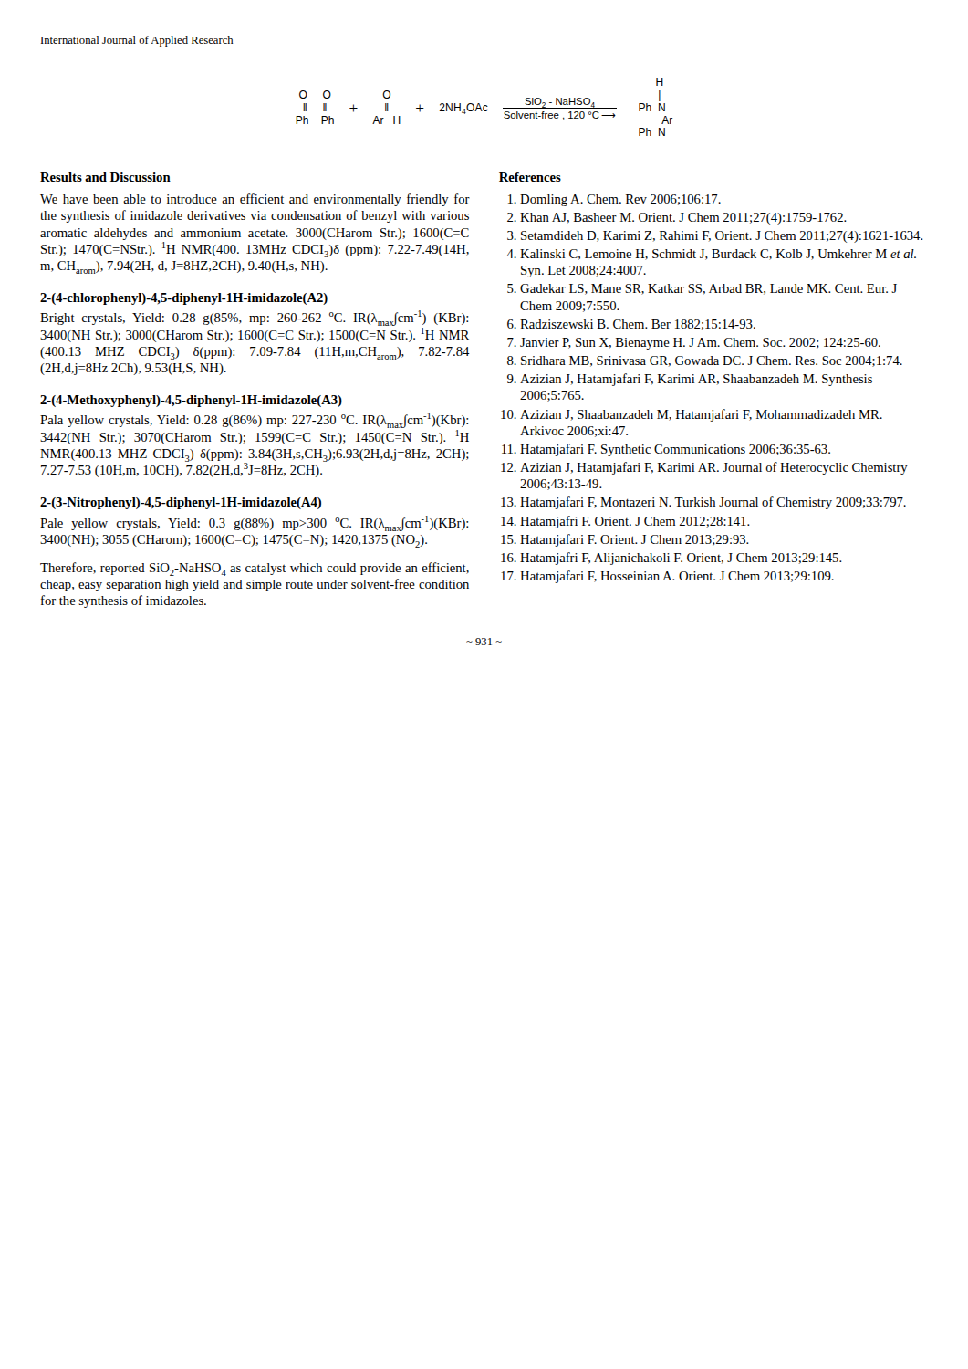International Journal of Applied Research
O O ‖ ‖ Ph Ph
+
O ‖ Ar H
+
2NH4OAc
SiO2 - NaHSO4 Solvent-free , 120 °C⟶
H | Ph N Ar Ph N
Results and Discussion
We have been able to introduce an efficient and environmentally friendly for the synthesis of imidazole derivatives via condensation of benzyl with various aromatic aldehydes and ammonium acetate. 3000(CHarom Str.); 1600(C=C Str.); 1470(C=NStr.). 1H NMR(400. 13MHz CDCI3)δ (ppm): 7.22-7.49(14H, m, CHarom), 7.94(2H, d, J=8HZ,2CH), 9.40(H,s, NH).
2-(4-chlorophenyl)-4,5-diphenyl-1H-imidazole(A2)
Bright crystals, Yield: 0.28 g(85%, mp: 260-262 oC. IR(λmax∫cm-1) (KBr): 3400(NH Str.); 3000(CHarom Str.); 1600(C=C Str.); 1500(C=N Str.). 1H NMR (400.13 MHZ CDCI3) δ(ppm): 7.09-7.84 (11H,m,CHarom), 7.82-7.84 (2H,d,j=8Hz 2Ch), 9.53(H,S, NH).
2-(4-Methoxyphenyl)-4,5-diphenyl-1H-imidazole(A3)
Pala yellow crystals, Yield: 0.28 g(86%) mp: 227-230 oC. IR(λmax∫cm-1)(Kbr): 3442(NH Str.); 3070(CHarom Str.); 1599(C=C Str.); 1450(C=N Str.). 1H NMR(400.13 MHZ CDCI3) δ(ppm): 3.84(3H,s,CH3);6.93(2H,d,j=8Hz, 2CH); 7.27-7.53 (10H,m, 10CH), 7.82(2H,d,3J=8Hz, 2CH).
2-(3-Nitrophenyl)-4,5-diphenyl-1H-imidazole(A4)
Pale yellow crystals, Yield: 0.3 g(88%) mp>300 oC. IR(λmax∫cm-1)(KBr): 3400(NH); 3055 (CHarom); 1600(C=C); 1475(C=N); 1420,1375 (NO2).
Therefore, reported SiO2-NaHSO4 as catalyst which could provide an efficient, cheap, easy separation high yield and simple route under solvent-free condition for the synthesis of imidazoles.
References
Domling A. Chem. Rev 2006;106:17.
Khan AJ, Basheer M. Orient. J Chem 2011;27(4):1759-1762.
Setamdideh D, Karimi Z, Rahimi F, Orient. J Chem 2011;27(4):1621-1634.
Kalinski C, Lemoine H, Schmidt J, Burdack C, Kolb J, Umkehrer M et al. Syn. Let 2008;24:4007.
Gadekar LS, Mane SR, Katkar SS, Arbad BR, Lande MK. Cent. Eur. J Chem 2009;7:550.
Radziszewski B. Chem. Ber 1882;15:14-93.
Janvier P, Sun X, Bienayme H. J Am. Chem. Soc. 2002; 124:25-60.
Sridhara MB, Srinivasa GR, Gowada DC. J Chem. Res. Soc 2004;1:74.
Azizian J, Hatamjafari F, Karimi AR, Shaabanzadeh M. Synthesis 2006;5:765.
Azizian J, Shaabanzadeh M, Hatamjafari F, Mohammadizadeh MR. Arkivoc 2006;xi:47.
Hatamjafari F. Synthetic Communications 2006;36:35-63.
Azizian J, Hatamjafari F, Karimi AR. Journal of Heterocyclic Chemistry 2006;43:13-49.
Hatamjafari F, Montazeri N. Turkish Journal of Chemistry 2009;33:797.
Hatamjafri F. Orient. J Chem 2012;28:141.
Hatamjafari F. Orient. J Chem 2013;29:93.
Hatamjafri F, Alijanichakoli F. Orient, J Chem 2013;29:145.
Hatamjafari F, Hosseinian A. Orient. J Chem 2013;29:109.
~ 931 ~